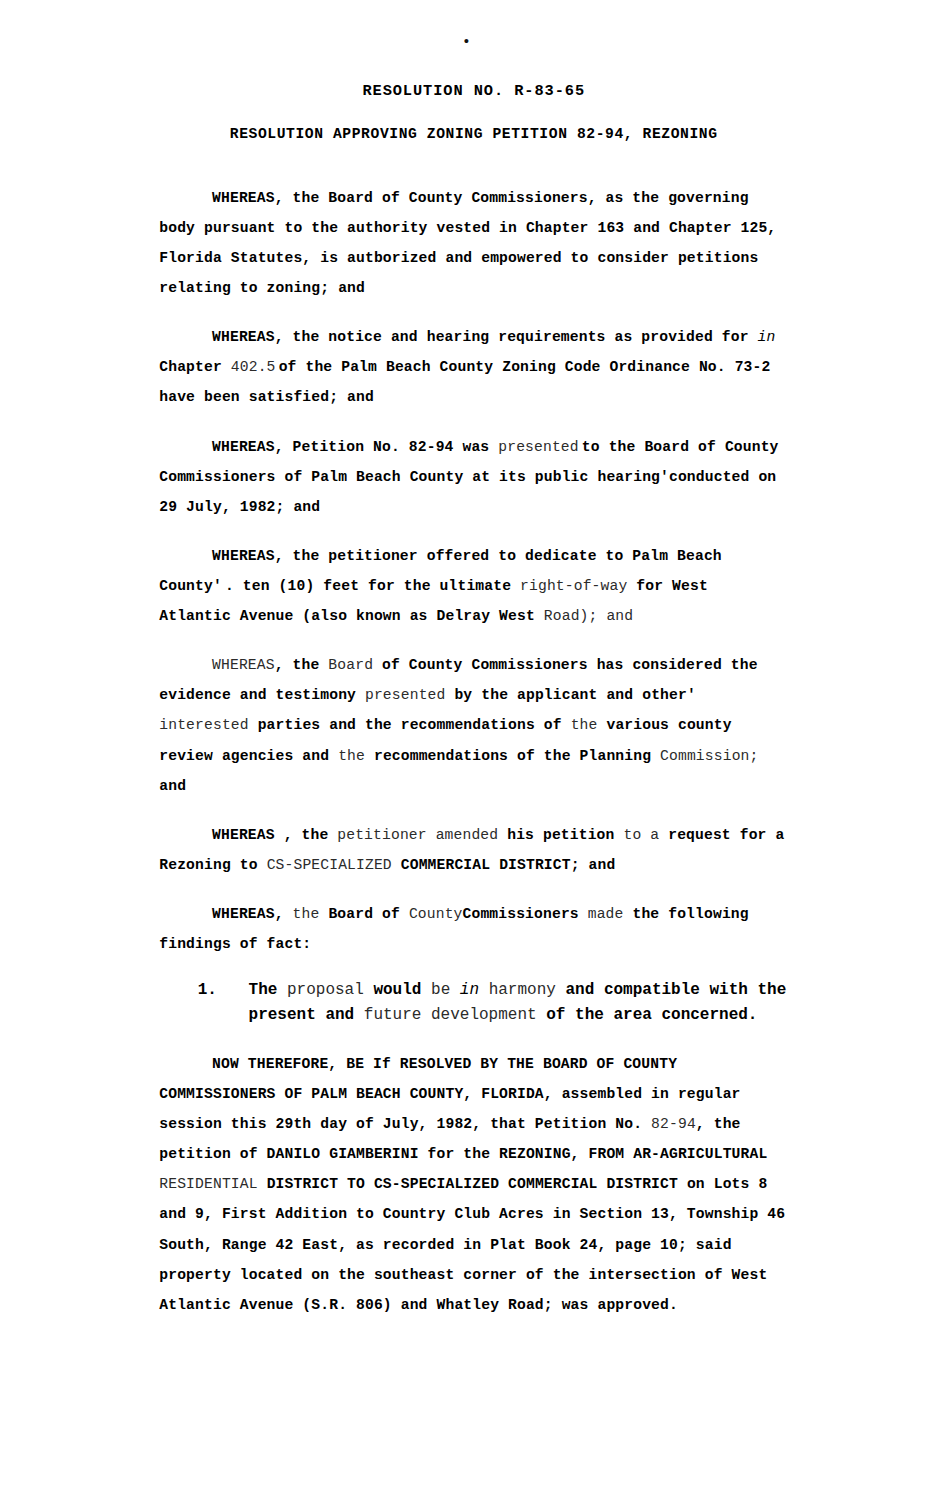•
RESOLUTION NO. R-83-65
RESOLUTION APPROVING ZONING PETITION 82-94, REZONING
WHEREAS, the Board of County Commissioners, as the governing body pursuant to the authority vested in Chapter 163 and Chapter 125, Florida Statutes, is autborized and empowered to consider petitions relating to zoning; and
WHEREAS, the notice and hearing requirements as provided for in Chapter 402.5 of the Palm Beach County Zoning Code Ordinance No. 73-2 have been satisfied; and
WHEREAS, Petition No. 82-94 was presented to the Board of County Commissioners of Palm Beach County at its public hearing'conducted on 29 July, 1982; and
WHEREAS, the petitioner offered to dedicate to Palm Beach County' . ten (10) feet for the ultimate right-of-way for West Atlantic Avenue (also known as Delray West Road); and
WHEREAS, the Board of County Commissioners has considered the evidence and testimony presented by the applicant and other' interested parties and the recommendations of the various county review agencies and the recommendations of the Planning Commission; and
WHEREAS , the petitioner amended his petition to a request for a Rezoning to CS-SPECIALIZED COMMERCIAL DISTRICT; and
WHEREAS, the Board of County Commissioners made the following findings of fact:
1. The proposal would be in harmony and compatible with the present and future development of the area concerned.
  NOW THEREFORE, BE If RESOLVED BY THE BOARD OF COUNTY COMMISSIONERS OF PALM BEACH COUNTY, FLORIDA, assembled in regular session this 29th day of July, 1982, that Petition No. 82-94, the petition of DANILO GIAMBERINI for the REZONING, FROM AR-AGRICULTURAL RESIDENTIAL DISTRICT TO CS-SPECIALIZED COMMERCIAL DISTRICT on Lots 8 and 9, First Addition to Country Club Acres in Section 13, Township 46 South, Range 42 East, as recorded in Plat Book 24, page 10; said property located on the southeast corner of the intersection of West Atlantic Avenue (S.R. 806) and Whatley Road; was approved.